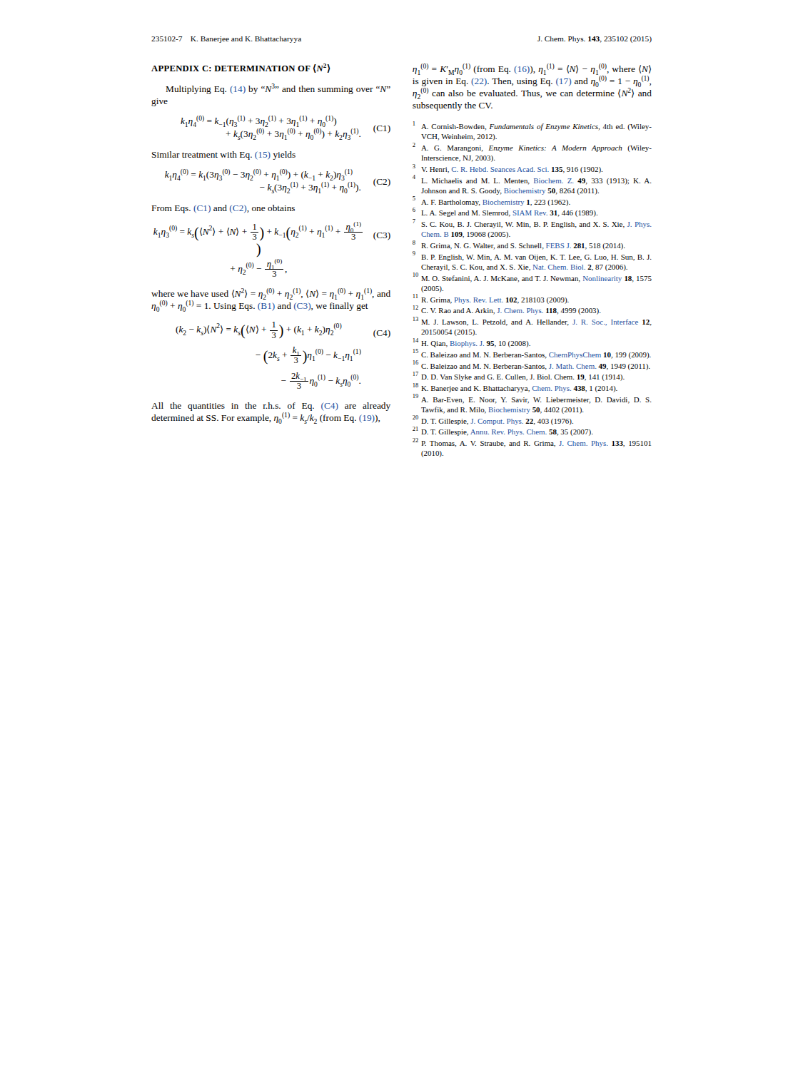235102-7 K. Banerjee and K. Bhattacharyya
J. Chem. Phys. 143, 235102 (2015)
APPENDIX C: DETERMINATION OF ⟨N2⟩
Multiplying Eq. (14) by “N3” and then summing over “N” give
k1η4(0) = k−1(η3(1) + 3η2(1) + 3η1(1) + η0(1)) + ks(3η2(0) + 3η1(0) + η0(0)) + k2η3(1).
(C1)
Similar treatment with Eq. (15) yields
k1η4(0) = k1(3η3(0) − 3η2(0) + η1(0)) + (k−1 + k2)η3(1) − ks(3η2(1) + 3η1(1) + η0(1)).
(C2)
From Eqs. (C1) and (C2), one obtains
k1η3(0) = ks(⟨N2⟩ + ⟨N⟩ + 13) + k−1(η2(1) + η1(1) + η0(1) 3) + η2(0) − η1(0) 3,
(C3)
where we have used ⟨N2⟩ = η2(0) + η2(1), ⟨N⟩ = η1(0) + η1(1), and η0(0) + η0(1) = 1. Using Eqs. (B1) and (C3), we finally get
(k2 − ks)⟨N2⟩ = ks(⟨N⟩ + 13) + (k1 + k2)η2(0) − (2ks + k13) η1(0) − k−1η1(1) − 2k−13 η0(1) − ks η0(0).
(C4)
All the quantities in the r.h.s. of Eq. (C4) are already determined at SS. For example, η0(1) = ks/k2 (from Eq. (19)),
η1(0) = K′Mη0(1) (from Eq. (16)), η1(1) = ⟨N⟩ − η1(0), where ⟨N⟩ is given in Eq. (22). Then, using Eq. (17) and η0(0) = 1 − η0(1), η2(0) can also be evaluated. Thus, we can determine ⟨N2⟩ and subsequently the CV.
A. Cornish-Bowden, Fundamentals of Enzyme Kinetics, 4th ed. (Wiley-VCH, Weinheim, 2012).
A. G. Marangoni, Enzyme Kinetics: A Modern Approach (Wiley-Interscience, NJ, 2003).
V. Henri, C. R. Hebd. Seances Acad. Sci. 135, 916 (1902).
L. Michaelis and M. L. Menten, Biochem. Z. 49, 333 (1913); K. A. Johnson and R. S. Goody, Biochemistry 50, 8264 (2011).
A. F. Bartholomay, Biochemistry 1, 223 (1962).
L. A. Segel and M. Slemrod, SIAM Rev. 31, 446 (1989).
S. C. Kou, B. J. Cherayil, W. Min, B. P. English, and X. S. Xie, J. Phys. Chem. B 109, 19068 (2005).
R. Grima, N. G. Walter, and S. Schnell, FEBS J. 281, 518 (2014).
B. P. English, W. Min, A. M. van Oijen, K. T. Lee, G. Luo, H. Sun, B. J. Cherayil, S. C. Kou, and X. S. Xie, Nat. Chem. Biol. 2, 87 (2006).
M. O. Stefanini, A. J. McKane, and T. J. Newman, Nonlinearity 18, 1575 (2005).
R. Grima, Phys. Rev. Lett. 102, 218103 (2009).
C. V. Rao and A. Arkin, J. Chem. Phys. 118, 4999 (2003).
M. J. Lawson, L. Petzold, and A. Hellander, J. R. Soc., Interface 12, 20150054 (2015).
H. Qian, Biophys. J. 95, 10 (2008).
C. Baleizao and M. N. Berberan-Santos, ChemPhysChem 10, 199 (2009).
C. Baleizao and M. N. Berberan-Santos, J. Math. Chem. 49, 1949 (2011).
D. D. Van Slyke and G. E. Cullen, J. Biol. Chem. 19, 141 (1914).
K. Banerjee and K. Bhattacharyya, Chem. Phys. 438, 1 (2014).
A. Bar-Even, E. Noor, Y. Savir, W. Liebermeister, D. Davidi, D. S. Tawfik, and R. Milo, Biochemistry 50, 4402 (2011).
D. T. Gillespie, J. Comput. Phys. 22, 403 (1976).
D. T. Gillespie, Annu. Rev. Phys. Chem. 58, 35 (2007).
P. Thomas, A. V. Straube, and R. Grima, J. Chem. Phys. 133, 195101 (2010).